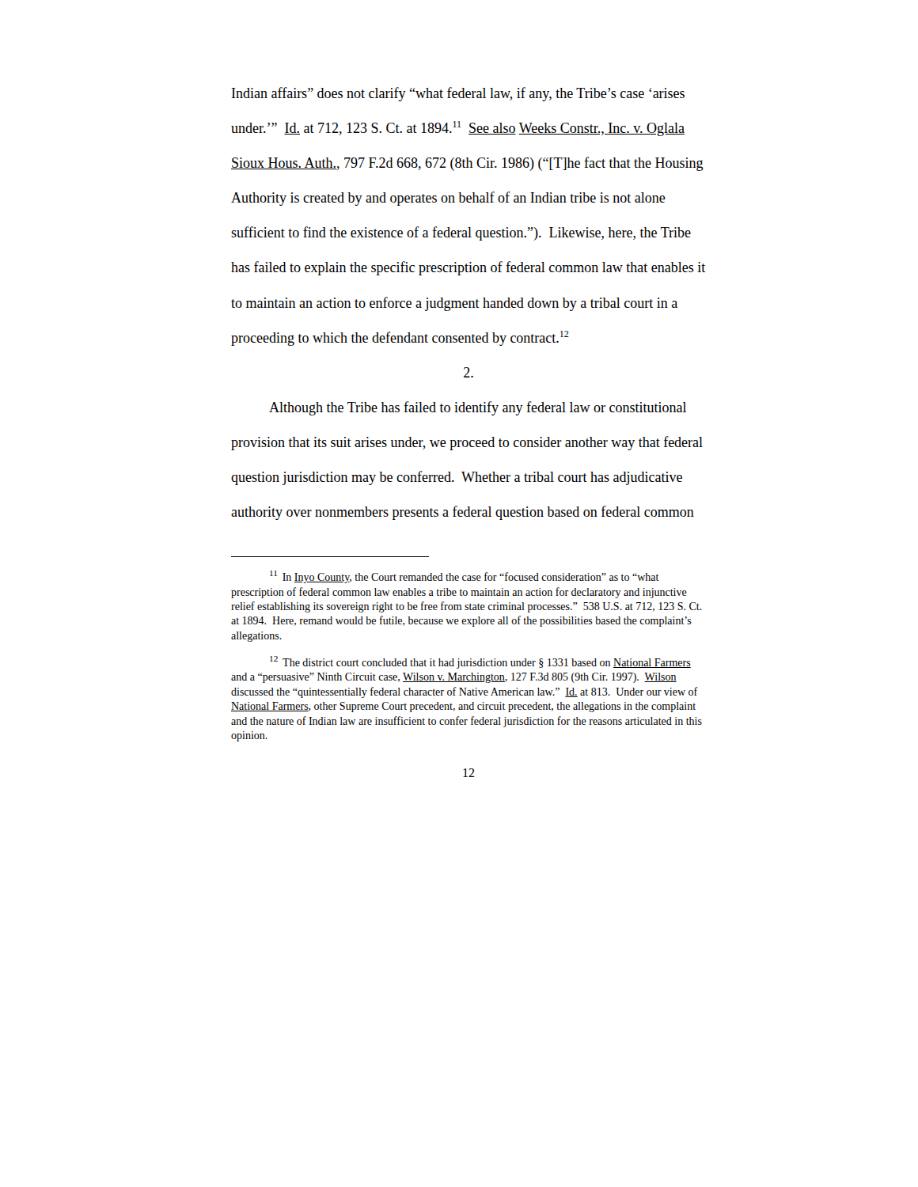Indian affairs” does not clarify “what federal law, if any, the Tribe’s case ‘arises under.’” Id. at 712, 123 S. Ct. at 1894.11 See also Weeks Constr., Inc. v. Oglala Sioux Hous. Auth., 797 F.2d 668, 672 (8th Cir. 1986) (“[T]he fact that the Housing Authority is created by and operates on behalf of an Indian tribe is not alone sufficient to find the existence of a federal question.”). Likewise, here, the Tribe has failed to explain the specific prescription of federal common law that enables it to maintain an action to enforce a judgment handed down by a tribal court in a proceeding to which the defendant consented by contract.12
2.
Although the Tribe has failed to identify any federal law or constitutional provision that its suit arises under, we proceed to consider another way that federal question jurisdiction may be conferred. Whether a tribal court has adjudicative authority over nonmembers presents a federal question based on federal common
11In Inyo County, the Court remanded the case for “focused consideration” as to “what prescription of federal common law enables a tribe to maintain an action for declaratory and injunctive relief establishing its sovereign right to be free from state criminal processes.” 538 U.S. at 712, 123 S. Ct. at 1894. Here, remand would be futile, because we explore all of the possibilities based the complaint’s allegations.
12The district court concluded that it had jurisdiction under § 1331 based on National Farmers and a “persuasive” Ninth Circuit case, Wilson v. Marchington, 127 F.3d 805 (9th Cir. 1997). Wilson discussed the “quintessentially federal character of Native American law.” Id. at 813. Under our view of National Farmers, other Supreme Court precedent, and circuit precedent, the allegations in the complaint and the nature of Indian law are insufficient to confer federal jurisdiction for the reasons articulated in this opinion.
12